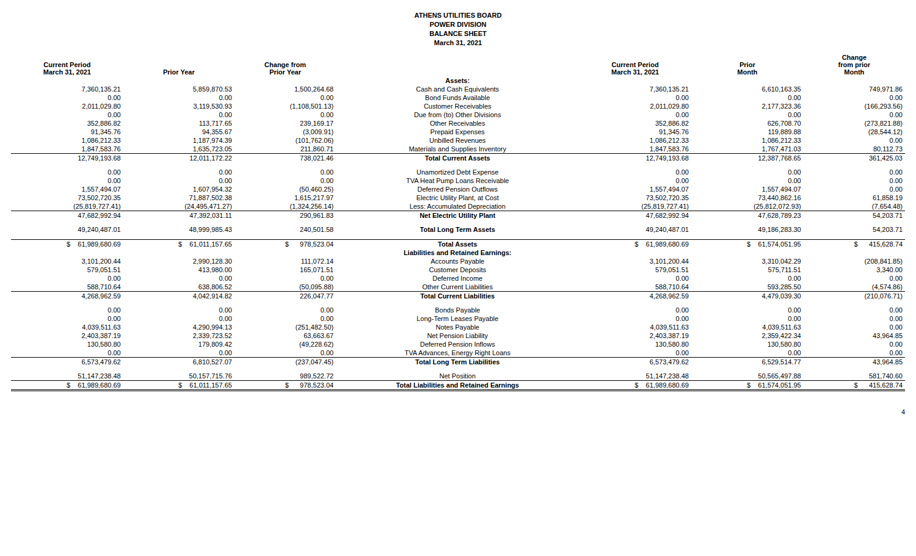ATHENS UTILITIES BOARD
POWER DIVISION
BALANCE SHEET
March 31, 2021
| Current Period March 31, 2021 | Prior Year | Change from Prior Year | | Current Period March 31, 2021 | Prior Month | Change from prior Month |
| --- | --- | --- | --- | --- | --- | --- |
| | Assets: | |
| 7,360,135.21 | 5,859,870.53 | 1,500,264.68 | Cash and Cash Equivalents | 7,360,135.21 | 6,610,163.35 | 749,971.86 |
| 0.00 | 0.00 | 0.00 | Bond Funds Available | 0.00 | 0.00 | 0.00 |
| 2,011,029.80 | 3,119,530.93 | (1,108,501.13) | Customer Receivables | 2,011,029.80 | 2,177,323.36 | (166,293.56) |
| 0.00 | 0.00 | 0.00 | Due from (to) Other Divisions | 0.00 | 0.00 | 0.00 |
| 352,886.82 | 113,717.65 | 239,169.17 | Other Receivables | 352,886.82 | 626,708.70 | (273,821.88) |
| 91,345.76 | 94,355.67 | (3,009.91) | Prepaid Expenses | 91,345.76 | 119,889.88 | (28,544.12) |
| 1,086,212.33 | 1,187,974.39 | (101,762.06) | Unbilled Revenues | 1,086,212.33 | 1,086,212.33 | 0.00 |
| 1,847,583.76 | 1,635,723.05 | 211,860.71 | Materials and Supplies Inventory | 1,847,583.76 | 1,767,471.03 | 80,112.73 |
| 12,749,193.68 | 12,011,172.22 | 738,021.46 | Total Current Assets | 12,749,193.68 | 12,387,768.65 | 361,425.03 |
| 0.00 | 0.00 | 0.00 | Unamortized Debt Expense | 0.00 | 0.00 | 0.00 |
| 0.00 | 0.00 | 0.00 | TVA Heat Pump Loans Receivable | 0.00 | 0.00 | 0.00 |
| 1,557,494.07 | 1,607,954.32 | (50,460.25) | Deferred Pension Outflows | 1,557,494.07 | 1,557,494.07 | 0.00 |
| 73,502,720.35 | 71,887,502.38 | 1,615,217.97 | Electric Utility Plant, at Cost | 73,502,720.35 | 73,440,862.16 | 61,858.19 |
| (25,819,727.41) | (24,495,471.27) | (1,324,256.14) | Less: Accumulated Depreciation | (25,819,727.41) | (25,812,072.93) | (7,654.48) |
| 47,682,992.94 | 47,392,031.11 | 290,961.83 | Net Electric Utility Plant | 47,682,992.94 | 47,628,789.23 | 54,203.71 |
| 49,240,487.01 | 48,999,985.43 | 240,501.58 | Total Long Term Assets | 49,240,487.01 | 49,186,283.30 | 54,203.71 |
| $ 61,989,680.69 | $ 61,011,157.65 | $ 978,523.04 | Total Assets | $ 61,989,680.69 | $ 61,574,051.95 | $ 415,628.74 |
| | Liabilities and Retained Earnings: | |
| 3,101,200.44 | 2,990,128.30 | 111,072.14 | Accounts Payable | 3,101,200.44 | 3,310,042.29 | (208,841.85) |
| 579,051.51 | 413,980.00 | 165,071.51 | Customer Deposits | 579,051.51 | 575,711.51 | 3,340.00 |
| 0.00 | 0.00 | 0.00 | Deferred Income | 0.00 | 0.00 | 0.00 |
| 588,710.64 | 638,806.52 | (50,095.88) | Other Current Liabilities | 588,710.64 | 593,285.50 | (4,574.86) |
| 4,268,962.59 | 4,042,914.82 | 226,047.77 | Total Current Liabilities | 4,268,962.59 | 4,479,039.30 | (210,076.71) |
| 0.00 | 0.00 | 0.00 | Bonds Payable | 0.00 | 0.00 | 0.00 |
| 0.00 | 0.00 | 0.00 | Long-Term Leases Payable | 0.00 | 0.00 | 0.00 |
| 4,039,511.63 | 4,290,994.13 | (251,482.50) | Notes Payable | 4,039,511.63 | 4,039,511.63 | 0.00 |
| 2,403,387.19 | 2,339,723.52 | 63,663.67 | Net Pension Liability | 2,403,387.19 | 2,359,422.34 | 43,964.85 |
| 130,580.80 | 179,809.42 | (49,228.62) | Deferred Pension Inflows | 130,580.80 | 130,580.80 | 0.00 |
| 0.00 | 0.00 | 0.00 | TVA Advances, Energy Right Loans | 0.00 | 0.00 | 0.00 |
| 6,573,479.62 | 6,810,527.07 | (237,047.45) | Total Long Term Liabilities | 6,573,479.62 | 6,529,514.77 | 43,964.85 |
| 51,147,238.48 | 50,157,715.76 | 989,522.72 | Net Position | 51,147,238.48 | 50,565,497.88 | 581,740.60 |
| $ 61,989,680.69 | $ 61,011,157.65 | $ 978,523.04 | Total Liabilities and Retained Earnings | $ 61,989,680.69 | $ 61,574,051.95 | $ 415,628.74 |
4